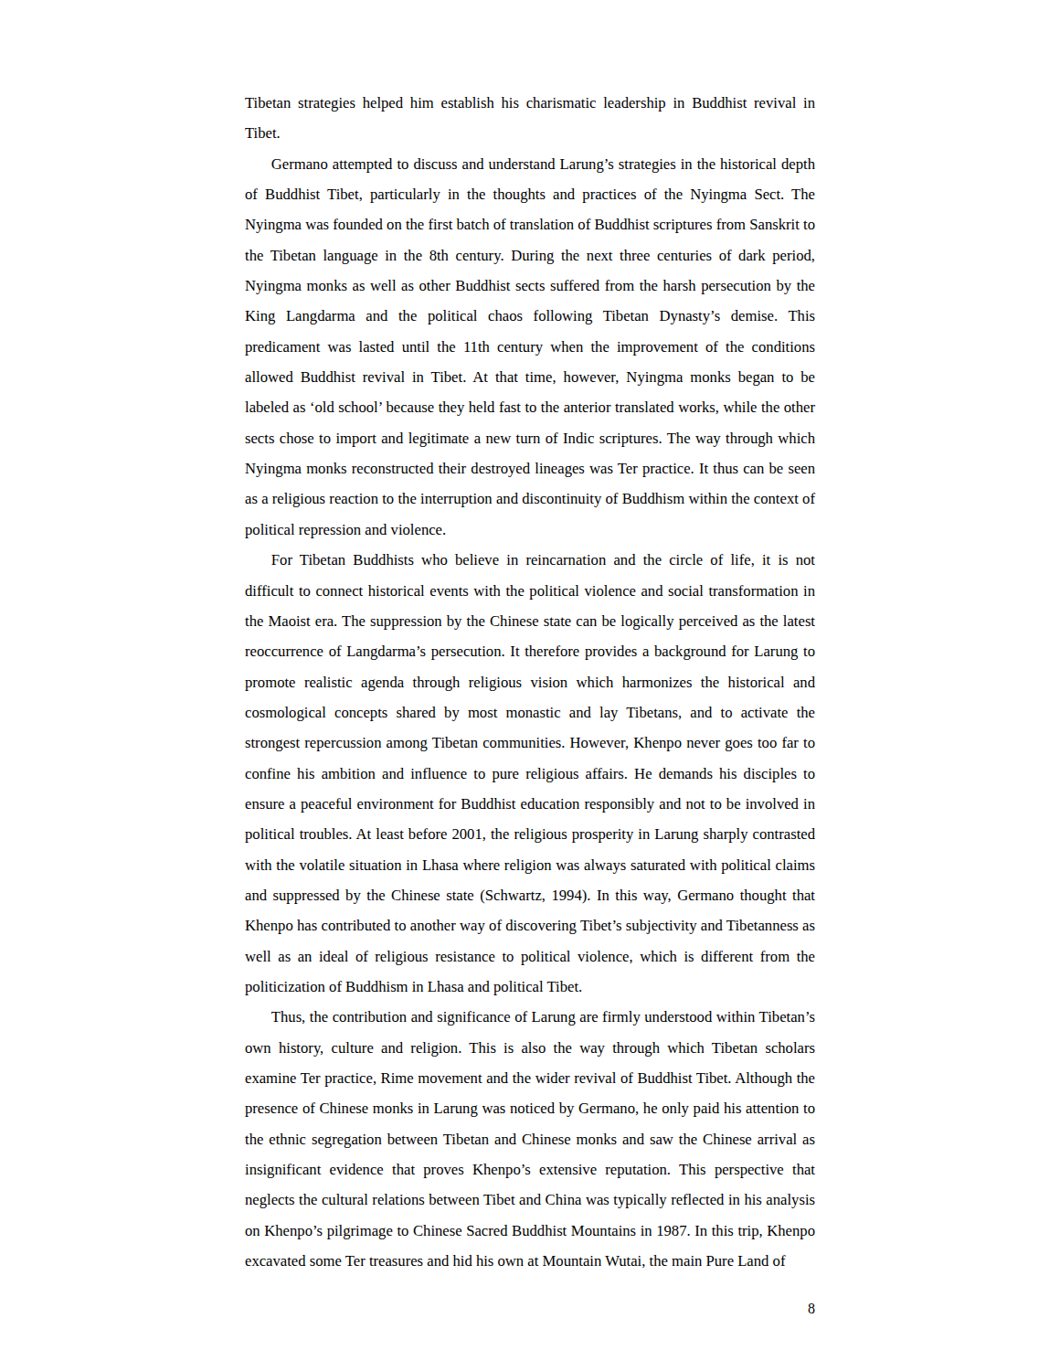Tibetan strategies helped him establish his charismatic leadership in Buddhist revival in Tibet.
Germano attempted to discuss and understand Larung’s strategies in the historical depth of Buddhist Tibet, particularly in the thoughts and practices of the Nyingma Sect. The Nyingma was founded on the first batch of translation of Buddhist scriptures from Sanskrit to the Tibetan language in the 8th century. During the next three centuries of dark period, Nyingma monks as well as other Buddhist sects suffered from the harsh persecution by the King Langdarma and the political chaos following Tibetan Dynasty’s demise. This predicament was lasted until the 11th century when the improvement of the conditions allowed Buddhist revival in Tibet. At that time, however, Nyingma monks began to be labeled as ‘old school’ because they held fast to the anterior translated works, while the other sects chose to import and legitimate a new turn of Indic scriptures. The way through which Nyingma monks reconstructed their destroyed lineages was Ter practice. It thus can be seen as a religious reaction to the interruption and discontinuity of Buddhism within the context of political repression and violence.
For Tibetan Buddhists who believe in reincarnation and the circle of life, it is not difficult to connect historical events with the political violence and social transformation in the Maoist era. The suppression by the Chinese state can be logically perceived as the latest reoccurrence of Langdarma’s persecution. It therefore provides a background for Larung to promote realistic agenda through religious vision which harmonizes the historical and cosmological concepts shared by most monastic and lay Tibetans, and to activate the strongest repercussion among Tibetan communities. However, Khenpo never goes too far to confine his ambition and influence to pure religious affairs. He demands his disciples to ensure a peaceful environment for Buddhist education responsibly and not to be involved in political troubles. At least before 2001, the religious prosperity in Larung sharply contrasted with the volatile situation in Lhasa where religion was always saturated with political claims and suppressed by the Chinese state (Schwartz, 1994). In this way, Germano thought that Khenpo has contributed to another way of discovering Tibet’s subjectivity and Tibetanness as well as an ideal of religious resistance to political violence, which is different from the politicization of Buddhism in Lhasa and political Tibet.
Thus, the contribution and significance of Larung are firmly understood within Tibetan’s own history, culture and religion. This is also the way through which Tibetan scholars examine Ter practice, Rime movement and the wider revival of Buddhist Tibet. Although the presence of Chinese monks in Larung was noticed by Germano, he only paid his attention to the ethnic segregation between Tibetan and Chinese monks and saw the Chinese arrival as insignificant evidence that proves Khenpo’s extensive reputation. This perspective that neglects the cultural relations between Tibet and China was typically reflected in his analysis on Khenpo’s pilgrimage to Chinese Sacred Buddhist Mountains in 1987. In this trip, Khenpo excavated some Ter treasures and hid his own at Mountain Wutai, the main Pure Land of
8